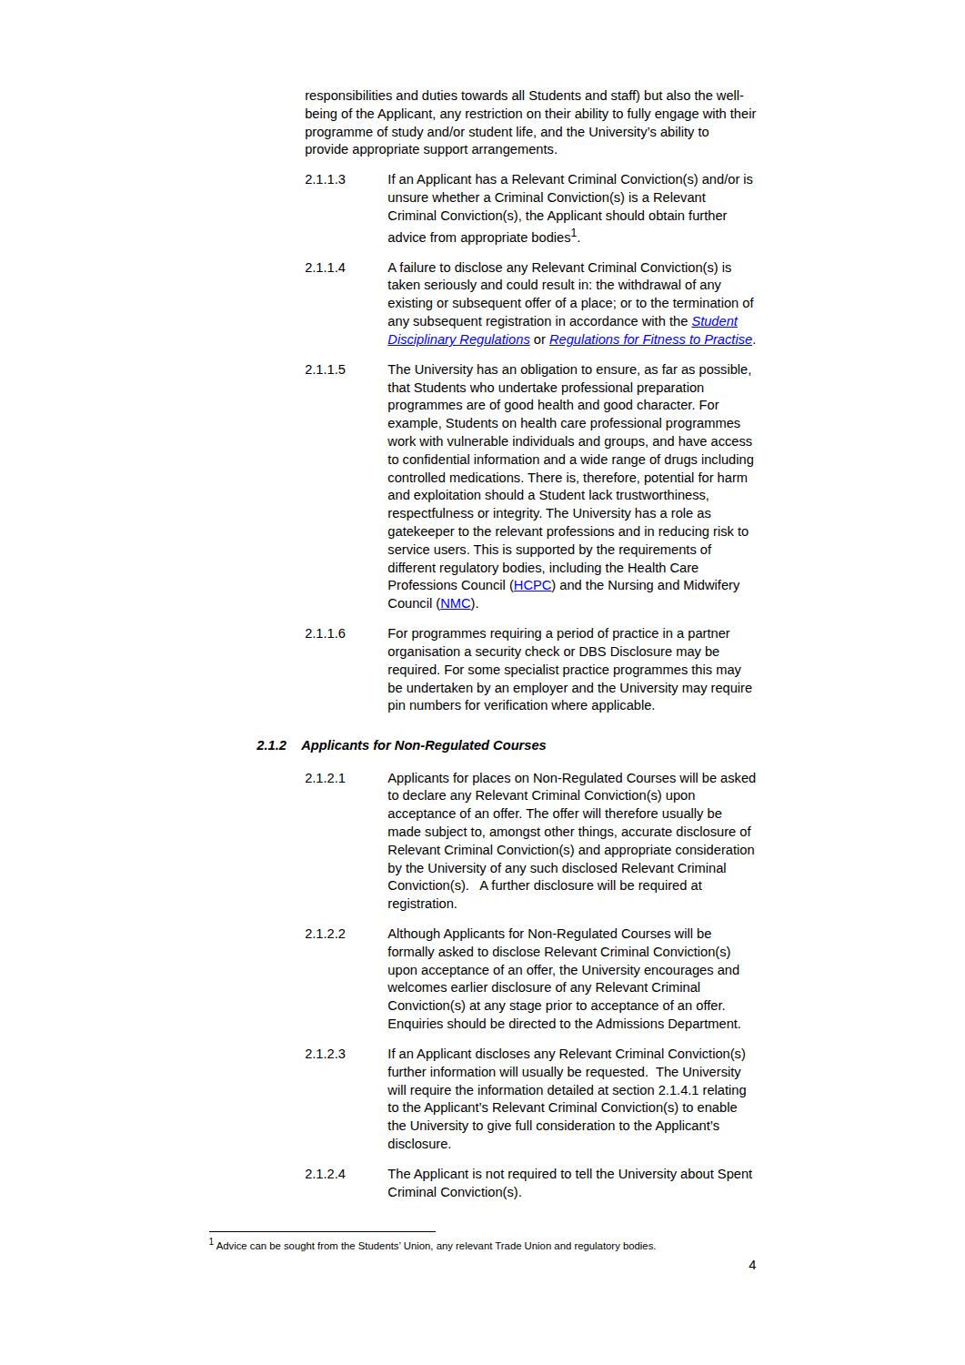responsibilities and duties towards all Students and staff) but also the well-being of the Applicant, any restriction on their ability to fully engage with their programme of study and/or student life, and the University’s ability to provide appropriate support arrangements.
2.1.1.3
If an Applicant has a Relevant Criminal Conviction(s) and/or is unsure whether a Criminal Conviction(s) is a Relevant Criminal Conviction(s), the Applicant should obtain further advice from appropriate bodies1.
2.1.1.4
A failure to disclose any Relevant Criminal Conviction(s) is taken seriously and could result in: the withdrawal of any existing or subsequent offer of a place; or to the termination of any subsequent registration in accordance with the Student Disciplinary Regulations or Regulations for Fitness to Practise.
2.1.1.5
The University has an obligation to ensure, as far as possible, that Students who undertake professional preparation programmes are of good health and good character. For example, Students on health care professional programmes work with vulnerable individuals and groups, and have access to confidential information and a wide range of drugs including controlled medications. There is, therefore, potential for harm and exploitation should a Student lack trustworthiness, respectfulness or integrity. The University has a role as gatekeeper to the relevant professions and in reducing risk to service users. This is supported by the requirements of different regulatory bodies, including the Health Care Professions Council (HCPC) and the Nursing and Midwifery Council (NMC).
2.1.1.6
For programmes requiring a period of practice in a partner organisation a security check or DBS Disclosure may be required. For some specialist practice programmes this may be undertaken by an employer and the University may require pin numbers for verification where applicable.
2.1.2 Applicants for Non-Regulated Courses
2.1.2.1
Applicants for places on Non-Regulated Courses will be asked to declare any Relevant Criminal Conviction(s) upon acceptance of an offer. The offer will therefore usually be made subject to, amongst other things, accurate disclosure of Relevant Criminal Conviction(s) and appropriate consideration by the University of any such disclosed Relevant Criminal Conviction(s). A further disclosure will be required at registration.
2.1.2.2
Although Applicants for Non-Regulated Courses will be formally asked to disclose Relevant Criminal Conviction(s) upon acceptance of an offer, the University encourages and welcomes earlier disclosure of any Relevant Criminal Conviction(s) at any stage prior to acceptance of an offer. Enquiries should be directed to the Admissions Department.
2.1.2.3
If an Applicant discloses any Relevant Criminal Conviction(s) further information will usually be requested. The University will require the information detailed at section 2.1.4.1 relating to the Applicant’s Relevant Criminal Conviction(s) to enable the University to give full consideration to the Applicant’s disclosure.
2.1.2.4
The Applicant is not required to tell the University about Spent Criminal Conviction(s).
1 Advice can be sought from the Students’ Union, any relevant Trade Union and regulatory bodies.
4